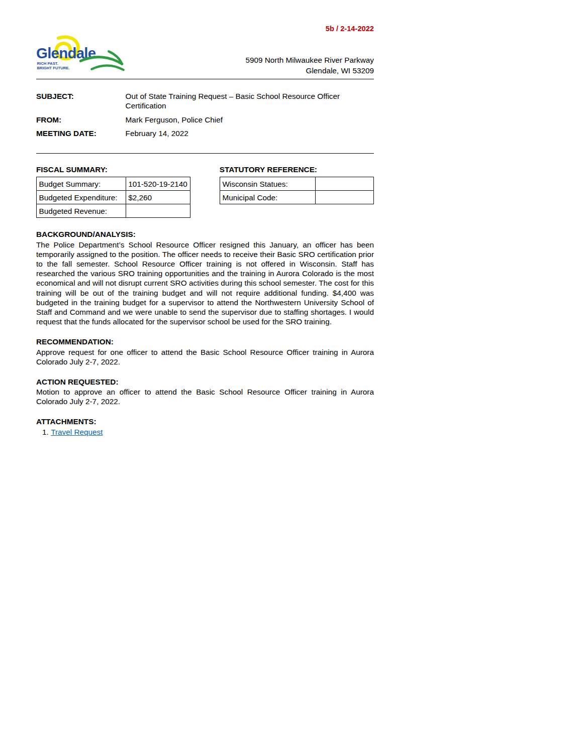5b / 2-14-2022
Glendale RICH PAST. BRIGHT FUTURE.
5909 North Milwaukee River Parkway
Glendale, WI 53209
| SUBJECT: | Out of State Training Request – Basic School Resource Officer Certification |
| FROM: | Mark Ferguson, Police Chief |
| MEETING DATE: | February 14, 2022 |
FISCAL SUMMARY:
| Budget Summary: | 101-520-19-2140 |
| Budgeted Expenditure: | $2,260 |
| Budgeted Revenue: | |
STATUTORY REFERENCE:
| Wisconsin Statues: | |
| Municipal Code: | |
BACKGROUND/ANALYSIS:
The Police Department’s School Resource Officer resigned this January, an officer has been temporarily assigned to the position. The officer needs to receive their Basic SRO certification prior to the fall semester. School Resource Officer training is not offered in Wisconsin. Staff has researched the various SRO training opportunities and the training in Aurora Colorado is the most economical and will not disrupt current SRO activities during this school semester. The cost for this training will be out of the training budget and will not require additional funding. $4,400 was budgeted in the training budget for a supervisor to attend the Northwestern University School of Staff and Command and we were unable to send the supervisor due to staffing shortages. I would request that the funds allocated for the supervisor school be used for the SRO training.
RECOMMENDATION:
Approve request for one officer to attend the Basic School Resource Officer training in Aurora Colorado July 2-7, 2022.
ACTION REQUESTED:
Motion to approve an officer to attend the Basic School Resource Officer training in Aurora Colorado July 2-7, 2022.
ATTACHMENTS:
Travel Request